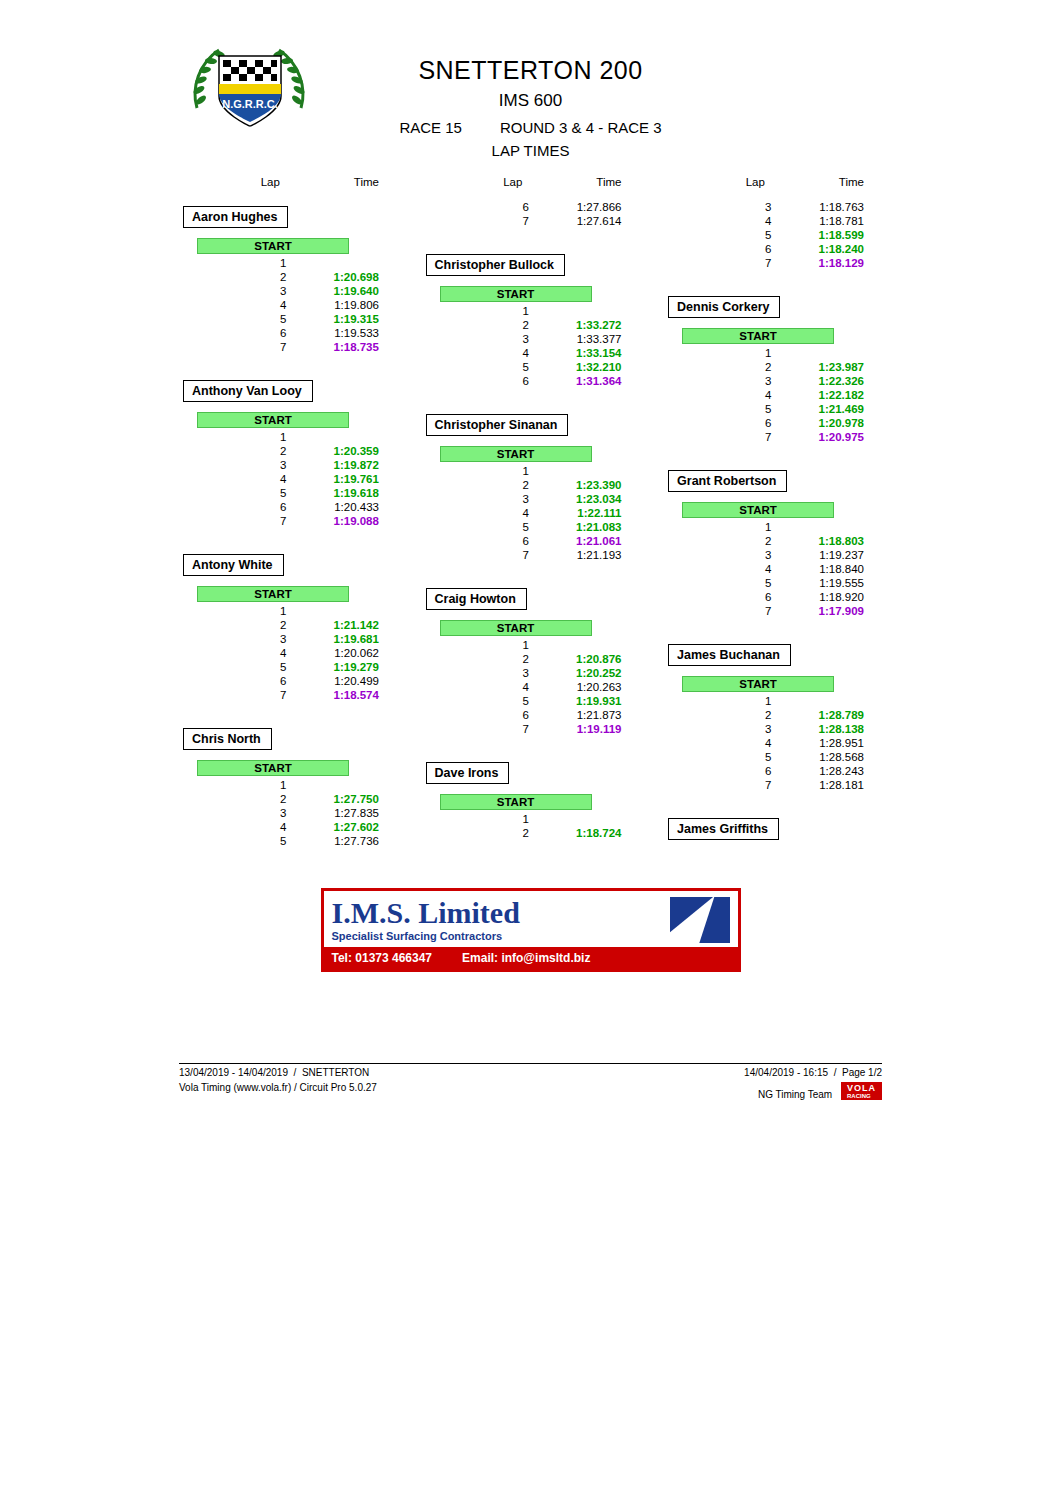N.G.R.R.C.
SNETTERTON 200
IMS 600
RACE 15 ROUND 3 & 4 - RACE 3
LAP TIMES
Lap
Time
Aaron Hughes
START
| 1 | |
| 2 | 1:20.698 |
| 3 | 1:19.640 |
| 4 | 1:19.806 |
| 5 | 1:19.315 |
| 6 | 1:19.533 |
| 7 | 1:18.735 |
Anthony Van Looy
START
| 1 | |
| 2 | 1:20.359 |
| 3 | 1:19.872 |
| 4 | 1:19.761 |
| 5 | 1:19.618 |
| 6 | 1:20.433 |
| 7 | 1:19.088 |
Antony White
START
| 1 | |
| 2 | 1:21.142 |
| 3 | 1:19.681 |
| 4 | 1:20.062 |
| 5 | 1:19.279 |
| 6 | 1:20.499 |
| 7 | 1:18.574 |
Chris North
START
| 1 | |
| 2 | 1:27.750 |
| 3 | 1:27.835 |
| 4 | 1:27.602 |
| 5 | 1:27.736 |
Lap
Time
| 6 | 1:27.866 |
| 7 | 1:27.614 |
Christopher Bullock
START
| 1 | |
| 2 | 1:33.272 |
| 3 | 1:33.377 |
| 4 | 1:33.154 |
| 5 | 1:32.210 |
| 6 | 1:31.364 |
Christopher Sinanan
START
| 1 | |
| 2 | 1:23.390 |
| 3 | 1:23.034 |
| 4 | 1:22.111 |
| 5 | 1:21.083 |
| 6 | 1:21.061 |
| 7 | 1:21.193 |
Craig Howton
START
| 1 | |
| 2 | 1:20.876 |
| 3 | 1:20.252 |
| 4 | 1:20.263 |
| 5 | 1:19.931 |
| 6 | 1:21.873 |
| 7 | 1:19.119 |
Dave Irons
START
| 1 | |
| 2 | 1:18.724 |
Lap
Time
| 3 | 1:18.763 |
| 4 | 1:18.781 |
| 5 | 1:18.599 |
| 6 | 1:18.240 |
| 7 | 1:18.129 |
Dennis Corkery
START
| 1 | |
| 2 | 1:23.987 |
| 3 | 1:22.326 |
| 4 | 1:22.182 |
| 5 | 1:21.469 |
| 6 | 1:20.978 |
| 7 | 1:20.975 |
Grant Robertson
START
| 1 | |
| 2 | 1:18.803 |
| 3 | 1:19.237 |
| 4 | 1:18.840 |
| 5 | 1:19.555 |
| 6 | 1:18.920 |
| 7 | 1:17.909 |
James Buchanan
START
| 1 | |
| 2 | 1:28.789 |
| 3 | 1:28.138 |
| 4 | 1:28.951 |
| 5 | 1:28.568 |
| 6 | 1:28.243 |
| 7 | 1:28.181 |
James Griffiths
I.M.S. Limited
Specialist Surfacing Contractors
Tel: 01373 466347 Email: info@imsltd.biz
13/04/2019 - 14/04/2019 / SNETTERTON 14/04/2019 - 16:15 / Page 1/2
Vola Timing (www.vola.fr) / Circuit Pro 5.0.27 NG Timing Team VOLARACING